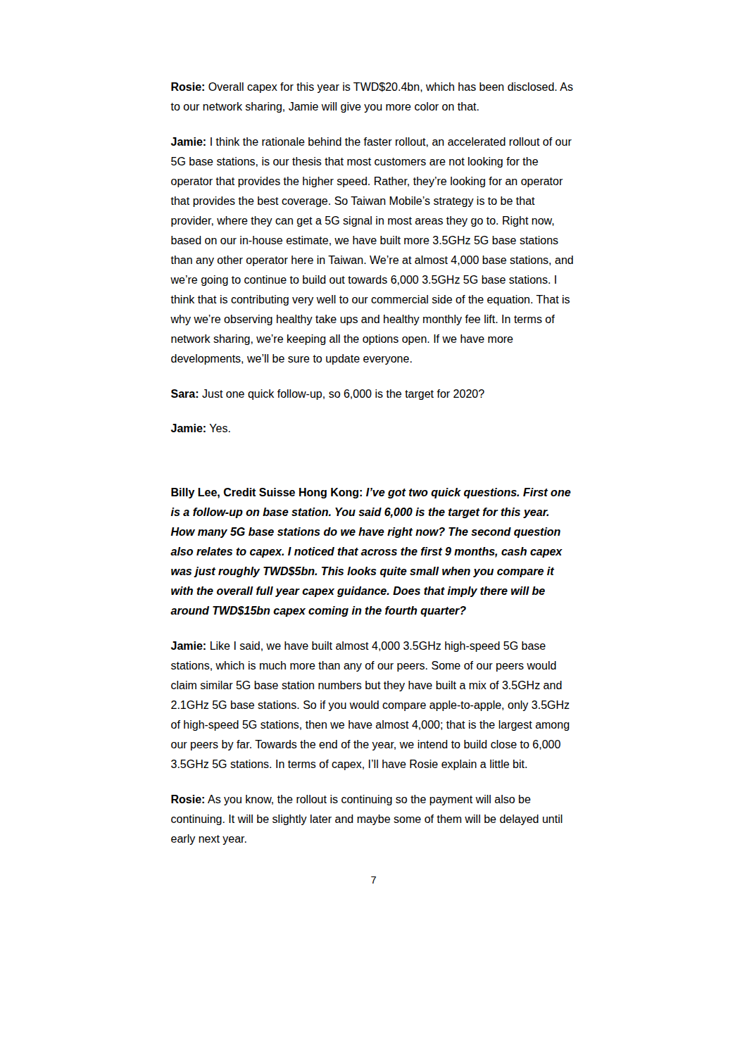Rosie: Overall capex for this year is TWD$20.4bn, which has been disclosed. As to our network sharing, Jamie will give you more color on that.
Jamie: I think the rationale behind the faster rollout, an accelerated rollout of our 5G base stations, is our thesis that most customers are not looking for the operator that provides the higher speed. Rather, they’re looking for an operator that provides the best coverage. So Taiwan Mobile’s strategy is to be that provider, where they can get a 5G signal in most areas they go to. Right now, based on our in-house estimate, we have built more 3.5GHz 5G base stations than any other operator here in Taiwan. We’re at almost 4,000 base stations, and we’re going to continue to build out towards 6,000 3.5GHz 5G base stations. I think that is contributing very well to our commercial side of the equation. That is why we’re observing healthy take ups and healthy monthly fee lift. In terms of network sharing, we’re keeping all the options open. If we have more developments, we’ll be sure to update everyone.
Sara: Just one quick follow-up, so 6,000 is the target for 2020?
Jamie: Yes.
Billy Lee, Credit Suisse Hong Kong: I’ve got two quick questions. First one is a follow-up on base station. You said 6,000 is the target for this year. How many 5G base stations do we have right now? The second question also relates to capex. I noticed that across the first 9 months, cash capex was just roughly TWD$5bn. This looks quite small when you compare it with the overall full year capex guidance. Does that imply there will be around TWD$15bn capex coming in the fourth quarter?
Jamie: Like I said, we have built almost 4,000 3.5GHz high-speed 5G base stations, which is much more than any of our peers. Some of our peers would claim similar 5G base station numbers but they have built a mix of 3.5GHz and 2.1GHz 5G base stations. So if you would compare apple-to-apple, only 3.5GHz of high-speed 5G stations, then we have almost 4,000; that is the largest among our peers by far. Towards the end of the year, we intend to build close to 6,000 3.5GHz 5G stations. In terms of capex, I’ll have Rosie explain a little bit.
Rosie: As you know, the rollout is continuing so the payment will also be continuing. It will be slightly later and maybe some of them will be delayed until early next year.
7